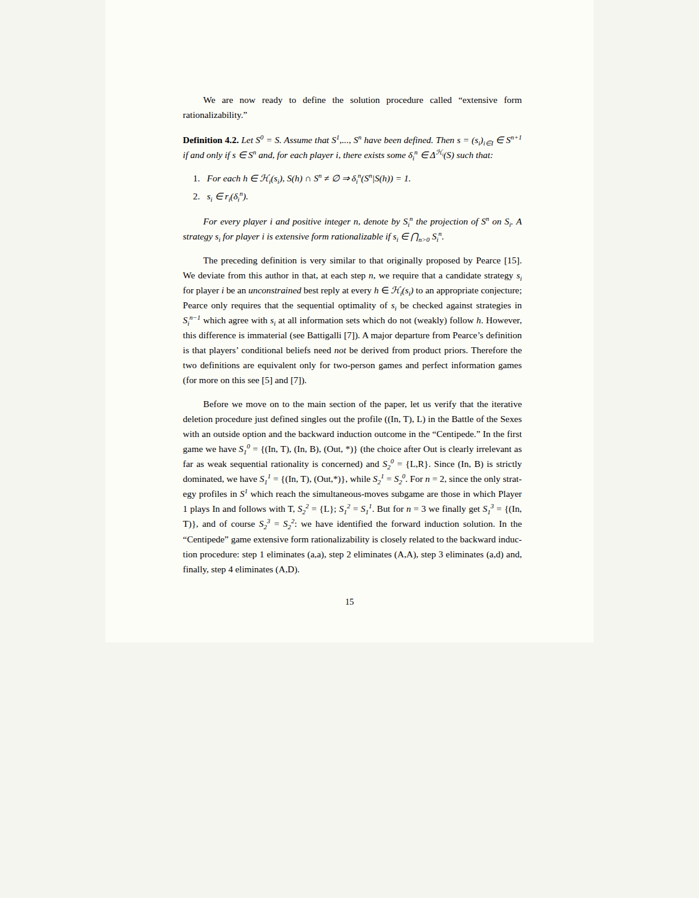We are now ready to define the solution procedure called “extensive form rationalizability.”
Definition 4.2. Let S0 = S. Assume that S1,..., Sn have been defined. Then s = (si)i∈I ∈ Sn+1 if and only if s ∈ Sn and, for each player i, there exists some δin ∈ Δℋi(S) such that:
1. For each h ∈ ℋi(si), S(h) ∩ Sn ≠ ∅ ⇒ δin(Sn|S(h)) = 1.
2. si ∈ ri(δin).
For every player i and positive integer n, denote by Sin the projection of Sn on Si. A strategy si for player i is extensive form rationalizable if si ∈ ⋂n>0 Sin.
The preceding definition is very similar to that originally proposed by Pearce [15]. We deviate from this author in that, at each step n, we require that a candidate strategy si for player i be an unconstrained best reply at every h ∈ ℋi(si) to an appropriate conjecture; Pearce only requires that the sequential optimality of si be checked against strategies in Sin−1 which agree with si at all information sets which do not (weakly) follow h. However, this difference is immaterial (see Battigalli [7]). A major departure from Pearce’s definition is that players’ conditional beliefs need not be derived from product priors. Therefore the two definitions are equivalent only for two-person games and perfect information games (for more on this see [5] and [7]).
Before we move on to the main section of the paper, let us verify that the iterative deletion procedure just defined singles out the profile ((In, T), L) in the Battle of the Sexes with an outside option and the backward induction outcome in the “Centipede.” In the first game we have S10 = {(In, T), (In, B), (Out, *)} (the choice after Out is clearly irrelevant as far as weak sequential rationality is concerned) and S20 = {L,R}. Since (In, B) is strictly dominated, we have S11 = {(In, T), (Out,*)}, while S21 = S20. For n = 2, since the only strategy profiles in S1 which reach the simultaneous-moves subgame are those in which Player 1 plays In and follows with T, S22 = {L}; S12 = S11. But for n = 3 we finally get S13 = {(In, T)}, and of course S23 = S22: we have identified the forward induction solution. In the “Centipede” game extensive form rationalizability is closely related to the backward induction procedure: step 1 eliminates (a,a), step 2 eliminates (A,A), step 3 eliminates (a,d) and, finally, step 4 eliminates (A,D).
15